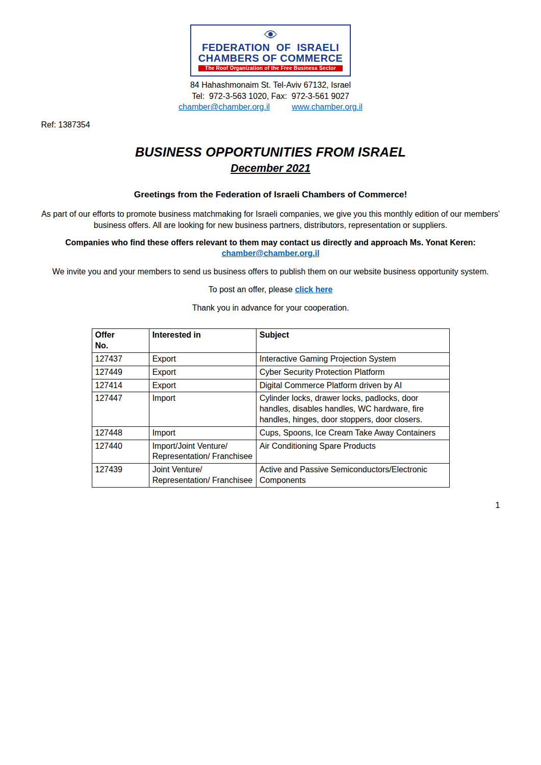👁
FEDERATION OF ISRAELI
CHAMBERS OF COMMERCE
The Roof Organization of the Free Business Sector
84 Hahashmonaim St. Tel-Aviv 67132, Israel
Tel: 972-3-563 1020, Fax: 972-3-561 9027
chamber@chamber.org.il www.chamber.org.il
Ref: 1387354
BUSINESS OPPORTUNITIES FROM ISRAEL
December 2021
Greetings from the Federation of Israeli Chambers of Commerce!
As part of our efforts to promote business matchmaking for Israeli companies, we give you this monthly edition of our members' business offers. All are looking for new business partners, distributors, representation or suppliers.
Companies who find these offers relevant to them may contact us directly and approach Ms. Yonat Keren: chamber@chamber.org.il
We invite you and your members to send us business offers to publish them on our website business opportunity system.
To post an offer, please click here
Thank you in advance for your cooperation.
| Offer No. | Interested in | Subject |
| --- | --- | --- |
| 127437 | Export | Interactive Gaming Projection System |
| 127449 | Export | Cyber Security Protection Platform |
| 127414 | Export | Digital Commerce Platform driven by AI |
| 127447 | Import | Cylinder locks, drawer locks, padlocks, door handles, disables handles, WC hardware, fire handles, hinges, door stoppers, door closers. |
| 127448 | Import | Cups, Spoons, Ice Cream Take Away Containers |
| 127440 | Import/Joint Venture/ Representation/ Franchisee | Air Conditioning Spare Products |
| 127439 | Joint Venture/ Representation/ Franchisee | Active and Passive Semiconductors/Electronic Components |
1